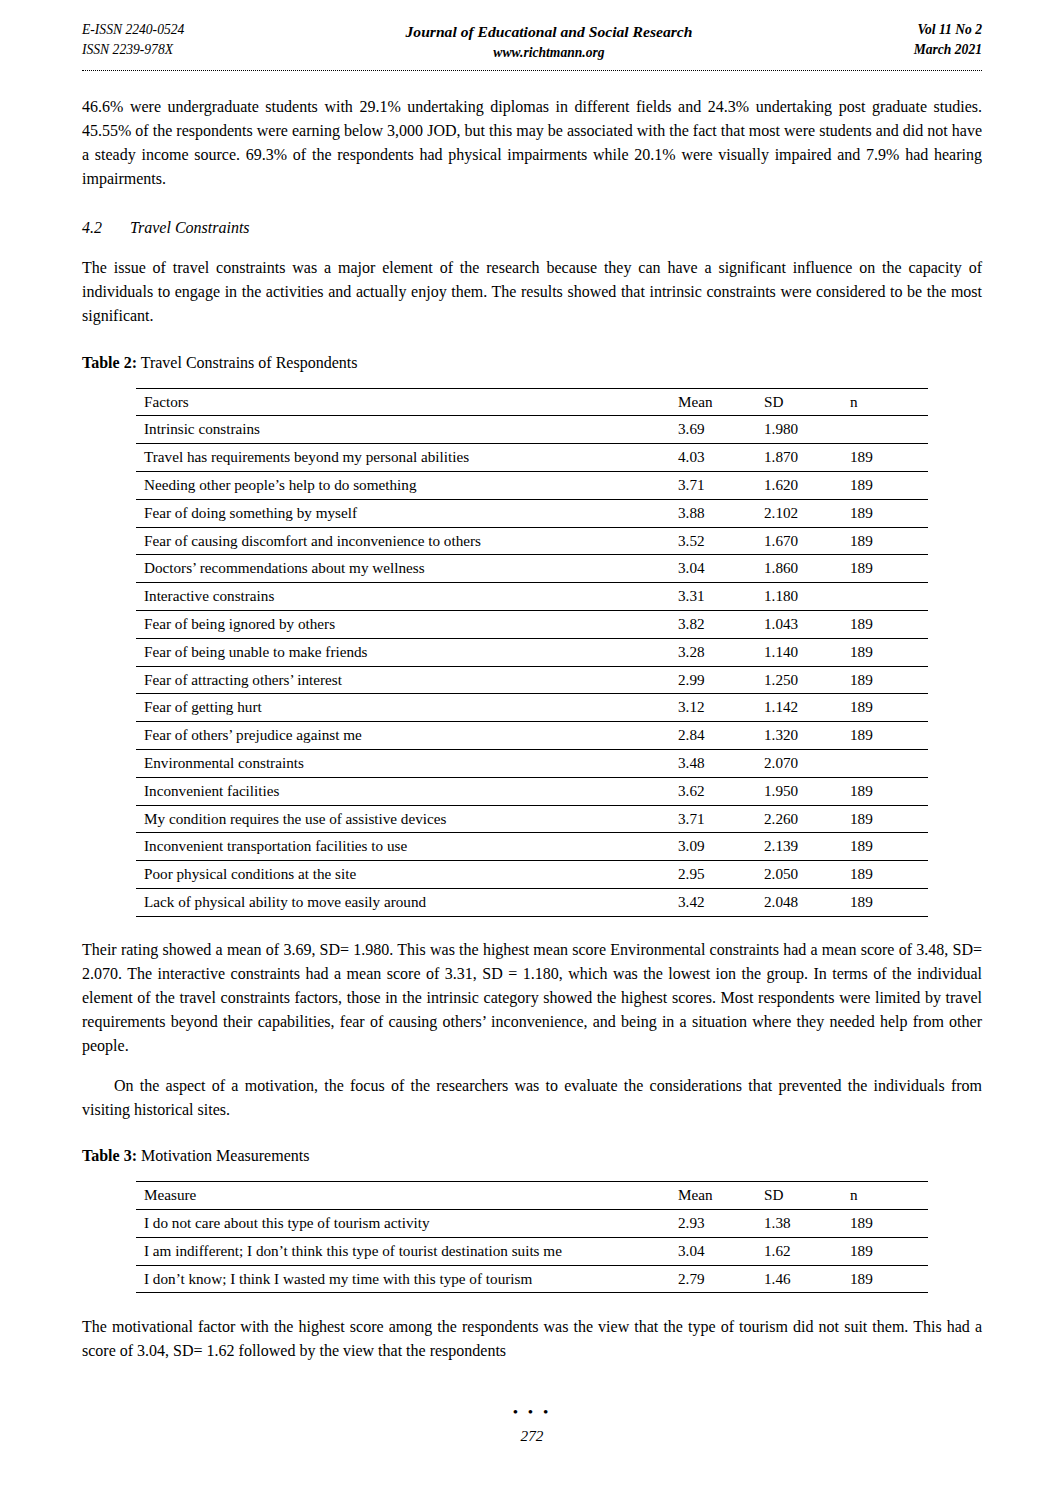E-ISSN 2240-0524 ISSN 2239-978X
Journal of Educational and Social Research www.richtmann.org
Vol 11 No 2 March 2021
46.6% were undergraduate students with 29.1% undertaking diplomas in different fields and 24.3% undertaking post graduate studies. 45.55% of the respondents were earning below 3,000 JOD, but this may be associated with the fact that most were students and did not have a steady income source. 69.3% of the respondents had physical impairments while 20.1% were visually impaired and 7.9% had hearing impairments.
4.2 Travel Constraints
The issue of travel constraints was a major element of the research because they can have a significant influence on the capacity of individuals to engage in the activities and actually enjoy them. The results showed that intrinsic constraints were considered to be the most significant.
Table 2: Travel Constrains of Respondents
| Factors | Mean | SD | n |
| --- | --- | --- | --- |
| Intrinsic constrains | 3.69 | 1.980 | |
| Travel has requirements beyond my personal abilities | 4.03 | 1.870 | 189 |
| Needing other people’s help to do something | 3.71 | 1.620 | 189 |
| Fear of doing something by myself | 3.88 | 2.102 | 189 |
| Fear of causing discomfort and inconvenience to others | 3.52 | 1.670 | 189 |
| Doctors’ recommendations about my wellness | 3.04 | 1.860 | 189 |
| Interactive constrains | 3.31 | 1.180 | |
| Fear of being ignored by others | 3.82 | 1.043 | 189 |
| Fear of being unable to make friends | 3.28 | 1.140 | 189 |
| Fear of attracting others’ interest | 2.99 | 1.250 | 189 |
| Fear of getting hurt | 3.12 | 1.142 | 189 |
| Fear of others’ prejudice against me | 2.84 | 1.320 | 189 |
| Environmental constraints | 3.48 | 2.070 | |
| Inconvenient facilities | 3.62 | 1.950 | 189 |
| My condition requires the use of assistive devices | 3.71 | 2.260 | 189 |
| Inconvenient transportation facilities to use | 3.09 | 2.139 | 189 |
| Poor physical conditions at the site | 2.95 | 2.050 | 189 |
| Lack of physical ability to move easily around | 3.42 | 2.048 | 189 |
Their rating showed a mean of 3.69, SD= 1.980. This was the highest mean score Environmental constraints had a mean score of 3.48, SD= 2.070. The interactive constraints had a mean score of 3.31, SD = 1.180, which was the lowest ion the group. In terms of the individual element of the travel constraints factors, those in the intrinsic category showed the highest scores. Most respondents were limited by travel requirements beyond their capabilities, fear of causing others’ inconvenience, and being in a situation where they needed help from other people.
On the aspect of a motivation, the focus of the researchers was to evaluate the considerations that prevented the individuals from visiting historical sites.
Table 3: Motivation Measurements
| Measure | Mean | SD | n |
| --- | --- | --- | --- |
| I do not care about this type of tourism activity | 2.93 | 1.38 | 189 |
| I am indifferent; I don’t think this type of tourist destination suits me | 3.04 | 1.62 | 189 |
| I don’t know; I think I wasted my time with this type of tourism | 2.79 | 1.46 | 189 |
The motivational factor with the highest score among the respondents was the view that the type of tourism did not suit them. This had a score of 3.04, SD= 1.62 followed by the view that the respondents
• • • 272